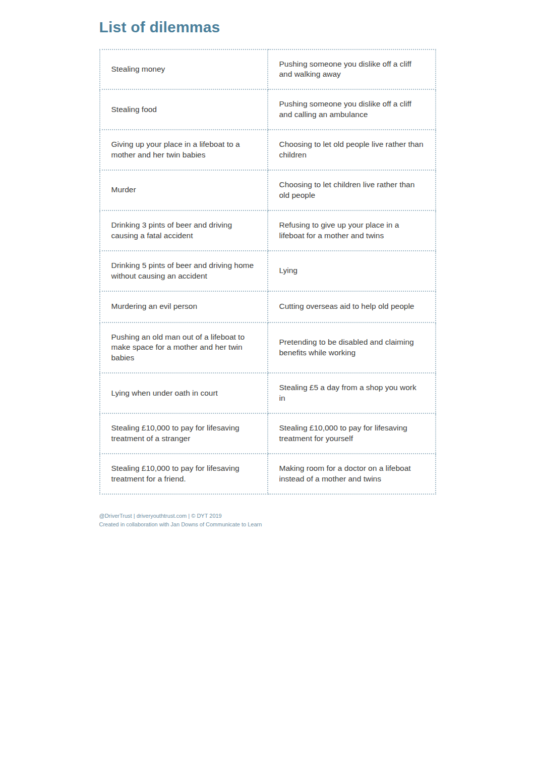List of dilemmas
| Stealing money | Pushing someone you dislike off a cliff and walking away |
| Stealing food | Pushing someone you dislike off a cliff and calling an ambulance |
| Giving up your place in a lifeboat to a mother and her twin babies | Choosing to let old people live rather than children |
| Murder | Choosing to let children live rather than old people |
| Drinking 3 pints of beer and driving causing a fatal accident | Refusing to give up your place in a lifeboat for a mother and twins |
| Drinking 5 pints of beer and driving home without causing an accident | Lying |
| Murdering an evil person | Cutting overseas aid to help old people |
| Pushing an old man out of a lifeboat to make space for a mother and her twin babies | Pretending to be disabled and claiming benefits while working |
| Lying when under oath in court | Stealing £5 a day from a shop you work in |
| Stealing £10,000 to pay for lifesaving treatment of a stranger | Stealing £10,000 to pay for lifesaving treatment for yourself |
| Stealing £10,000 to pay for lifesaving treatment for a friend. | Making room for a doctor on a lifeboat instead of a mother and twins |
@DriverTrust | driveryouthtrust.com | © DYT 2019
Created in collaboration with Jan Downs of Communicate to Learn